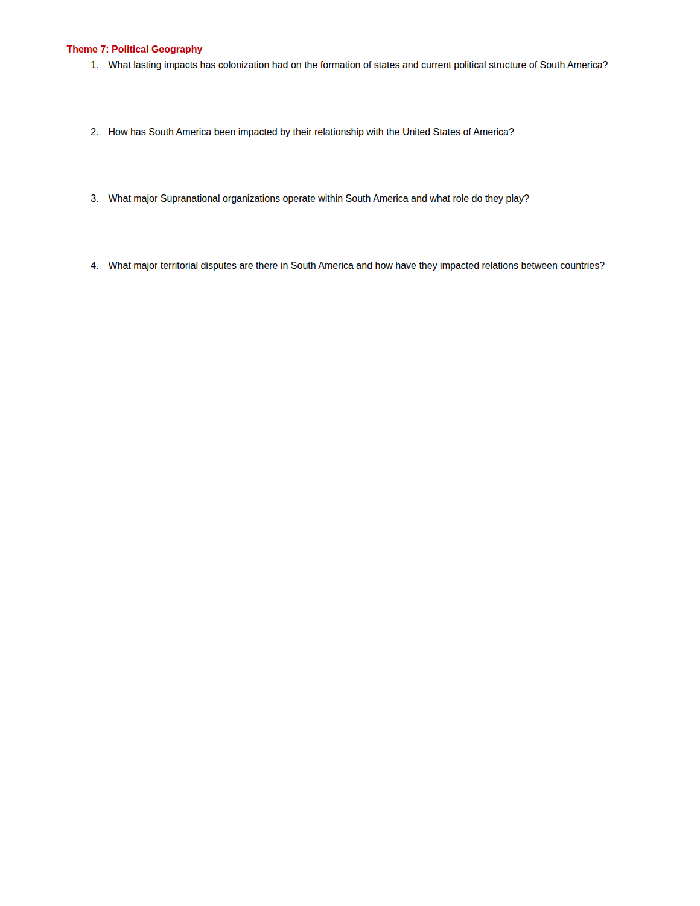Theme 7: Political Geography
What lasting impacts has colonization had on the formation of states and current political structure of South America?
How has South America been impacted by their relationship with the United States of America?
What major Supranational organizations operate within South America and what role do they play?
What major territorial disputes are there in South America and how have they impacted relations between countries?